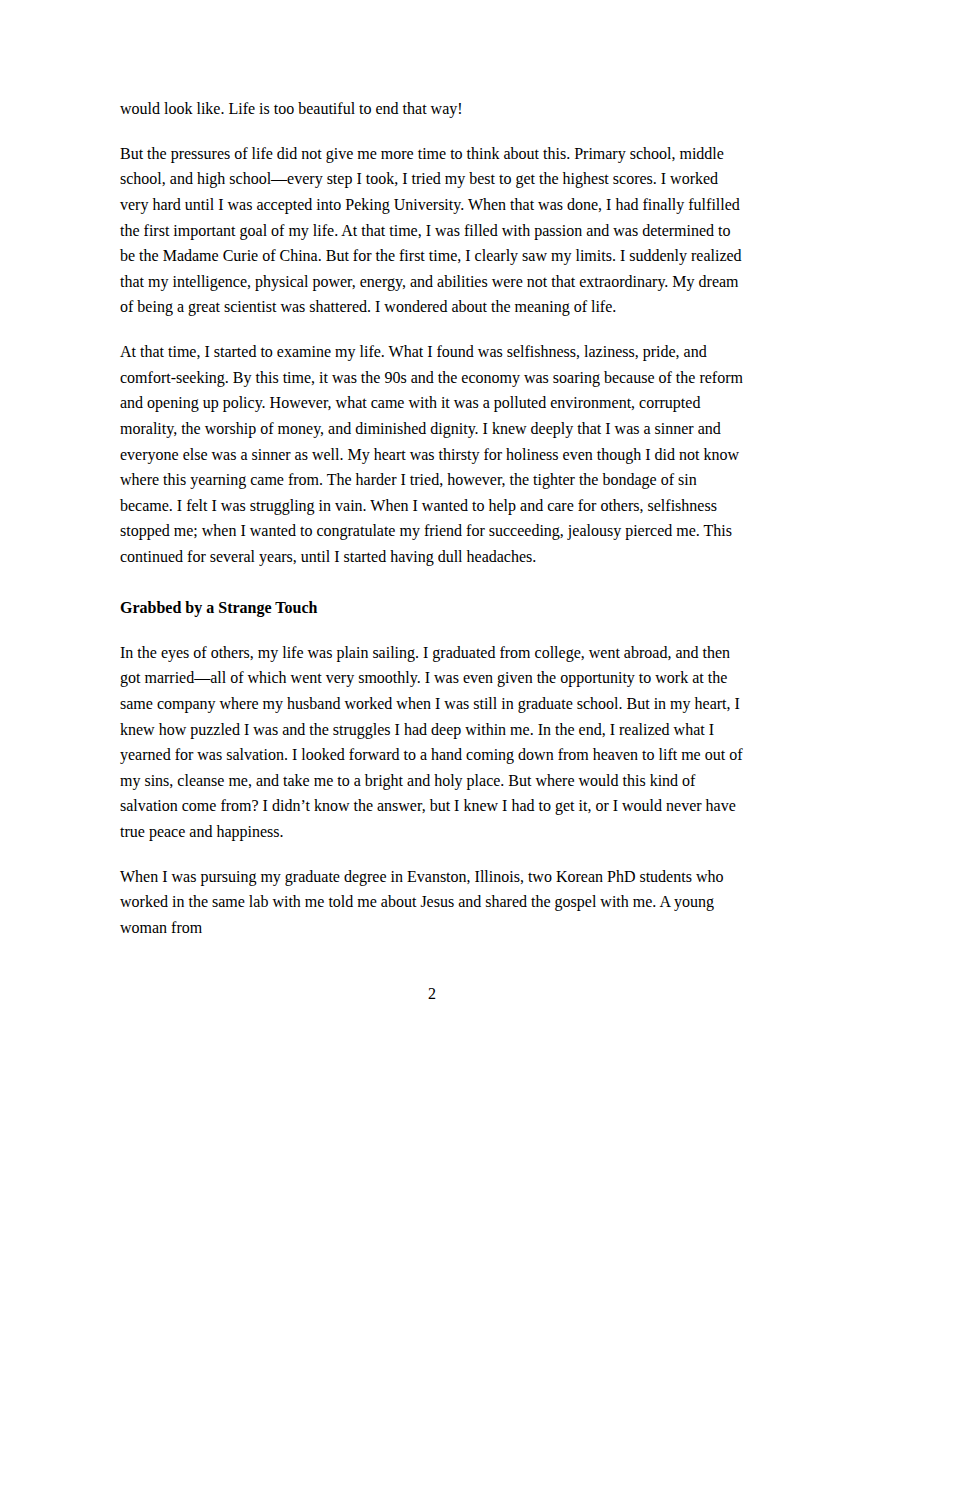would look like. Life is too beautiful to end that way!
But the pressures of life did not give me more time to think about this. Primary school, middle school, and high school—every step I took, I tried my best to get the highest scores. I worked very hard until I was accepted into Peking University. When that was done, I had finally fulfilled the first important goal of my life. At that time, I was filled with passion and was determined to be the Madame Curie of China. But for the first time, I clearly saw my limits. I suddenly realized that my intelligence, physical power, energy, and abilities were not that extraordinary. My dream of being a great scientist was shattered. I wondered about the meaning of life.
At that time, I started to examine my life. What I found was selfishness, laziness, pride, and comfort-seeking. By this time, it was the 90s and the economy was soaring because of the reform and opening up policy. However, what came with it was a polluted environment, corrupted morality, the worship of money, and diminished dignity. I knew deeply that I was a sinner and everyone else was a sinner as well. My heart was thirsty for holiness even though I did not know where this yearning came from. The harder I tried, however, the tighter the bondage of sin became. I felt I was struggling in vain. When I wanted to help and care for others, selfishness stopped me; when I wanted to congratulate my friend for succeeding, jealousy pierced me. This continued for several years, until I started having dull headaches.
Grabbed by a Strange Touch
In the eyes of others, my life was plain sailing. I graduated from college, went abroad, and then got married—all of which went very smoothly. I was even given the opportunity to work at the same company where my husband worked when I was still in graduate school. But in my heart, I knew how puzzled I was and the struggles I had deep within me. In the end, I realized what I yearned for was salvation. I looked forward to a hand coming down from heaven to lift me out of my sins, cleanse me, and take me to a bright and holy place. But where would this kind of salvation come from? I didn’t know the answer, but I knew I had to get it, or I would never have true peace and happiness.
When I was pursuing my graduate degree in Evanston, Illinois, two Korean PhD students who worked in the same lab with me told me about Jesus and shared the gospel with me. A young woman from
2